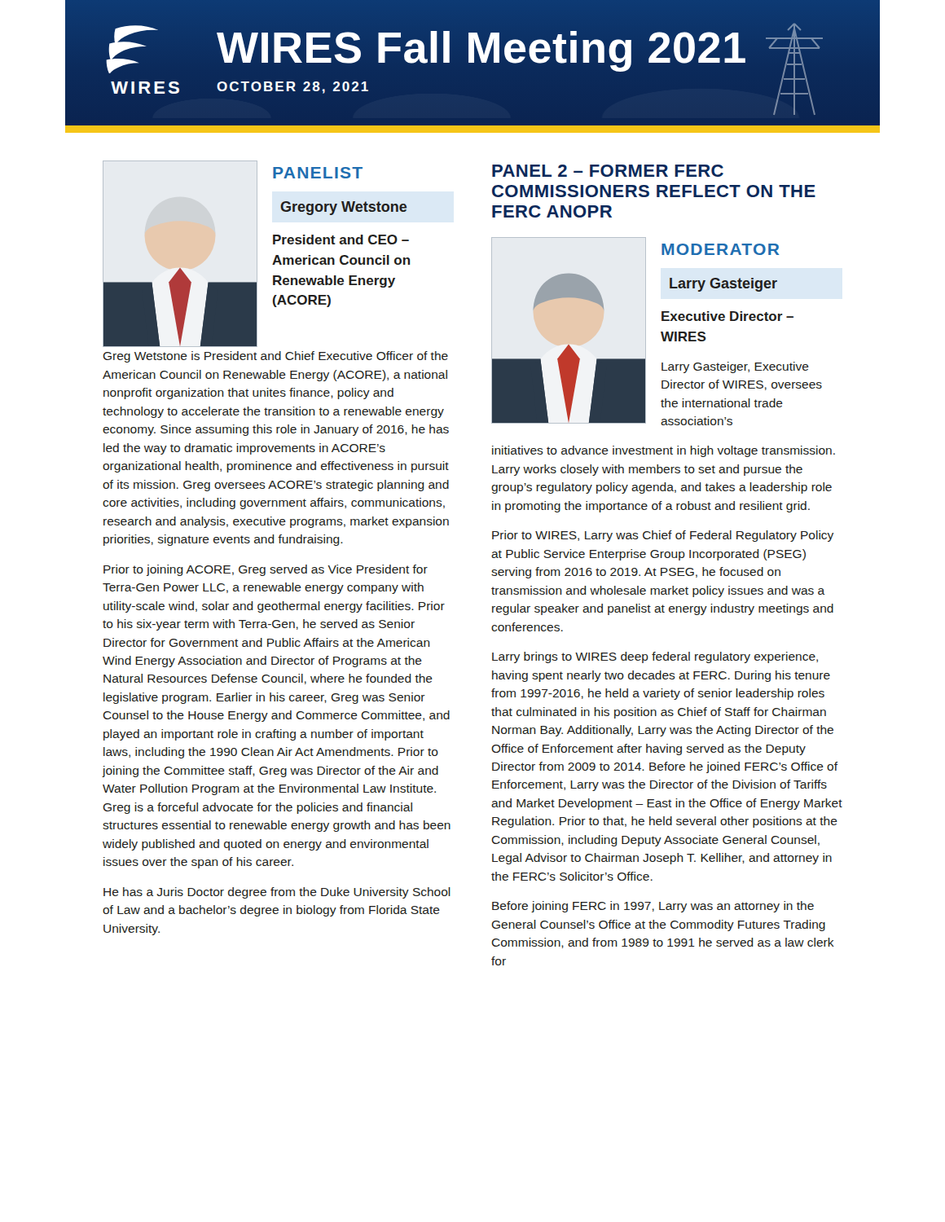WIRES
WIRES Fall Meeting 2021
OCTOBER 28, 2021
PANELIST
Gregory Wetstone
President and CEO – American Council on Renewable Energy (ACORE)
Greg Wetstone is President and Chief Executive Officer of the American Council on Renewable Energy (ACORE), a national nonprofit organization that unites finance, policy and technology to accelerate the transition to a renewable energy economy. Since assuming this role in January of 2016, he has led the way to dramatic improvements in ACORE’s organizational health, prominence and effectiveness in pursuit of its mission. Greg oversees ACORE’s strategic planning and core activities, including government affairs, communications, research and analysis, executive programs, market expansion priorities, signature events and fundraising.
Prior to joining ACORE, Greg served as Vice President for Terra-Gen Power LLC, a renewable energy company with utility-scale wind, solar and geothermal energy facilities. Prior to his six-year term with Terra-Gen, he served as Senior Director for Government and Public Affairs at the American Wind Energy Association and Director of Programs at the Natural Resources Defense Council, where he founded the legislative program. Earlier in his career, Greg was Senior Counsel to the House Energy and Commerce Committee, and played an important role in crafting a number of important laws, including the 1990 Clean Air Act Amendments. Prior to joining the Committee staff, Greg was Director of the Air and Water Pollution Program at the Environmental Law Institute. Greg is a forceful advocate for the policies and financial structures essential to renewable energy growth and has been widely published and quoted on energy and environmental issues over the span of his career.
He has a Juris Doctor degree from the Duke University School of Law and a bachelor’s degree in biology from Florida State University.
Panel 2 – Former FERC Commissioners Reflect on the FERC ANOPR
MODERATOR
Larry Gasteiger
Executive Director – WIRES
Larry Gasteiger, Executive Director of WIRES, oversees the international trade association’s
initiatives to advance investment in high voltage transmission. Larry works closely with members to set and pursue the group’s regulatory policy agenda, and takes a leadership role in promoting the importance of a robust and resilient grid.
Prior to WIRES, Larry was Chief of Federal Regulatory Policy at Public Service Enterprise Group Incorporated (PSEG) serving from 2016 to 2019. At PSEG, he focused on transmission and wholesale market policy issues and was a regular speaker and panelist at energy industry meetings and conferences.
Larry brings to WIRES deep federal regulatory experience, having spent nearly two decades at FERC. During his tenure from 1997-2016, he held a variety of senior leadership roles that culminated in his position as Chief of Staff for Chairman Norman Bay. Additionally, Larry was the Acting Director of the Office of Enforcement after having served as the Deputy Director from 2009 to 2014. Before he joined FERC’s Office of Enforcement, Larry was the Director of the Division of Tariffs and Market Development – East in the Office of Energy Market Regulation. Prior to that, he held several other positions at the Commission, including Deputy Associate General Counsel, Legal Advisor to Chairman Joseph T. Kelliher, and attorney in the FERC’s Solicitor’s Office.
Before joining FERC in 1997, Larry was an attorney in the General Counsel’s Office at the Commodity Futures Trading Commission, and from 1989 to 1991 he served as a law clerk for